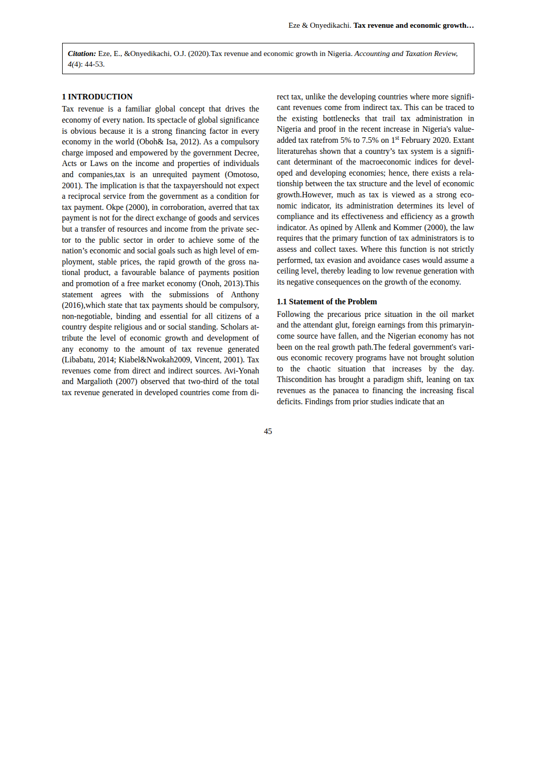Eze & Onyedikachi. Tax revenue and economic growth…
Citation: Eze, E., &Onyedikachi, O.J. (2020).Tax revenue and economic growth in Nigeria. Accounting and Taxation Review, 4(4): 44-53.
1 INTRODUCTION
Tax revenue is a familiar global concept that drives the economy of every nation. Its spectacle of global significance is obvious because it is a strong financing factor in every economy in the world (Oboh& Isa, 2012). As a compulsory charge imposed and empowered by the government Decree, Acts or Laws on the income and properties of individuals and companies,tax is an unrequited payment (Omotoso, 2001). The implication is that the taxpayershould not expect a reciprocal service from the government as a condition for tax payment. Okpe (2000), in corroboration, averred that tax payment is not for the direct exchange of goods and services but a transfer of resources and income from the private sector to the public sector in order to achieve some of the nation’s economic and social goals such as high level of employment, stable prices, the rapid growth of the gross national product, a favourable balance of payments position and promotion of a free market economy (Onoh, 2013).This statement agrees with the submissions of Anthony (2016),which state that tax payments should be compulsory, non-negotiable, binding and essential for all citizens of a country despite religious and or social standing. Scholars attribute the level of economic growth and development of any economy to the amount of tax revenue generated (Libabatu, 2014; Kiabel&Nwokah2009, Vincent, 2001). Tax revenues come from direct and indirect sources. Avi-Yonah and Margalioth (2007) observed that two-third of the total tax revenue generated in developed countries come from direct tax, unlike the developing countries where more significant revenues come from indirect tax. This can be traced to the existing bottlenecks that trail tax administration in Nigeria and proof in the recent increase in Nigeria's value-added tax ratefrom 5% to 7.5% on 1st February 2020. Extant literaturehas shown that a country’s tax system is a significant determinant of the macroeconomic indices for developed and developing economies; hence, there exists a relationship between the tax structure and the level of economic growth.However, much as tax is viewed as a strong economic indicator, its administration determines its level of compliance and its effectiveness and efficiency as a growth indicator. As opined by Allenk and Kommer (2000), the law requires that the primary function of tax administrators is to assess and collect taxes. Where this function is not strictly performed, tax evasion and avoidance cases would assume a ceiling level, thereby leading to low revenue generation with its negative consequences on the growth of the economy.
1.1 Statement of the Problem
Following the precarious price situation in the oil market and the attendant glut, foreign earnings from this primaryincome source have fallen, and the Nigerian economy has not been on the real growth path.The federal government's various economic recovery programs have not brought solution to the chaotic situation that increases by the day. Thiscondition has brought a paradigm shift, leaning on tax revenues as the panacea to financing the increasing fiscal deficits. Findings from prior studies indicate that an
45